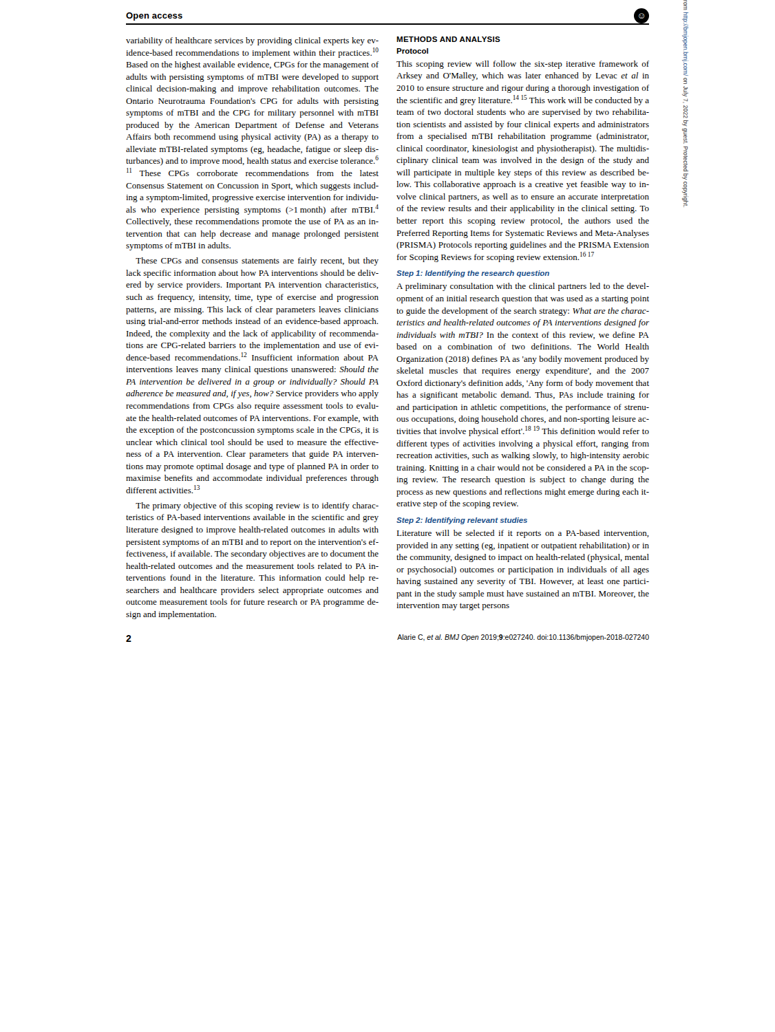Open access
☺
BMJ Open: first published as 10.1136/bmjopen-2018-027240 on 19 June 2019. Downloaded from http://bmjopen.bmj.com/ on July 7, 2022 by guest. Protected by copyright.
variability of healthcare services by providing clinical experts key evidence-based recommendations to implement within their practices.10 Based on the highest available evidence, CPGs for the management of adults with persisting symptoms of mTBI were developed to support clinical decision-making and improve rehabilitation outcomes. The Ontario Neurotrauma Foundation's CPG for adults with persisting symptoms of mTBI and the CPG for military personnel with mTBI produced by the American Department of Defense and Veterans Affairs both recommend using physical activity (PA) as a therapy to alleviate mTBI-related symptoms (eg, headache, fatigue or sleep disturbances) and to improve mood, health status and exercise tolerance.6 11 These CPGs corroborate recommendations from the latest Consensus Statement on Concussion in Sport, which suggests including a symptom-limited, progressive exercise intervention for individuals who experience persisting symptoms (>1 month) after mTBI.4 Collectively, these recommendations promote the use of PA as an intervention that can help decrease and manage prolonged persistent symptoms of mTBI in adults.
These CPGs and consensus statements are fairly recent, but they lack specific information about how PA interventions should be delivered by service providers. Important PA intervention characteristics, such as frequency, intensity, time, type of exercise and progression patterns, are missing. This lack of clear parameters leaves clinicians using trial-and-error methods instead of an evidence-based approach. Indeed, the complexity and the lack of applicability of recommendations are CPG-related barriers to the implementation and use of evidence-based recommendations.12 Insufficient information about PA interventions leaves many clinical questions unanswered: Should the PA intervention be delivered in a group or individually? Should PA adherence be measured and, if yes, how? Service providers who apply recommendations from CPGs also require assessment tools to evaluate the health-related outcomes of PA interventions. For example, with the exception of the postconcussion symptoms scale in the CPGs, it is unclear which clinical tool should be used to measure the effectiveness of a PA intervention. Clear parameters that guide PA interventions may promote optimal dosage and type of planned PA in order to maximise benefits and accommodate individual preferences through different activities.13
The primary objective of this scoping review is to identify characteristics of PA-based interventions available in the scientific and grey literature designed to improve health-related outcomes in adults with persistent symptoms of an mTBI and to report on the intervention's effectiveness, if available. The secondary objectives are to document the health-related outcomes and the measurement tools related to PA interventions found in the literature. This information could help researchers and healthcare providers select appropriate outcomes and outcome measurement tools for future research or PA programme design and implementation.
Methods and analysis
Protocol
This scoping review will follow the six-step iterative framework of Arksey and O'Malley, which was later enhanced by Levac et al in 2010 to ensure structure and rigour during a thorough investigation of the scientific and grey literature.14 15 This work will be conducted by a team of two doctoral students who are supervised by two rehabilitation scientists and assisted by four clinical experts and administrators from a specialised mTBI rehabilitation programme (administrator, clinical coordinator, kinesiologist and physiotherapist). The multidisciplinary clinical team was involved in the design of the study and will participate in multiple key steps of this review as described below. This collaborative approach is a creative yet feasible way to involve clinical partners, as well as to ensure an accurate interpretation of the review results and their applicability in the clinical setting. To better report this scoping review protocol, the authors used the Preferred Reporting Items for Systematic Reviews and Meta-Analyses (PRISMA) Protocols reporting guidelines and the PRISMA Extension for Scoping Reviews for scoping review extension.16 17
Step 1: Identifying the research question
A preliminary consultation with the clinical partners led to the development of an initial research question that was used as a starting point to guide the development of the search strategy: What are the characteristics and health-related outcomes of PA interventions designed for individuals with mTBI? In the context of this review, we define PA based on a combination of two definitions. The World Health Organization (2018) defines PA as 'any bodily movement produced by skeletal muscles that requires energy expenditure', and the 2007 Oxford dictionary's definition adds, 'Any form of body movement that has a significant metabolic demand. Thus, PAs include training for and participation in athletic competitions, the performance of strenuous occupations, doing household chores, and non-sporting leisure activities that involve physical effort'.18 19 This definition would refer to different types of activities involving a physical effort, ranging from recreation activities, such as walking slowly, to high-intensity aerobic training. Knitting in a chair would not be considered a PA in the scoping review. The research question is subject to change during the process as new questions and reflections might emerge during each iterative step of the scoping review.
Step 2: Identifying relevant studies
Literature will be selected if it reports on a PA-based intervention, provided in any setting (eg, inpatient or outpatient rehabilitation) or in the community, designed to impact on health-related (physical, mental or psychosocial) outcomes or participation in individuals of all ages having sustained any severity of TBI. However, at least one participant in the study sample must have sustained an mTBI. Moreover, the intervention may target persons
2
Alarie C, et al. BMJ Open 2019;9:e027240. doi:10.1136/bmjopen-2018-027240